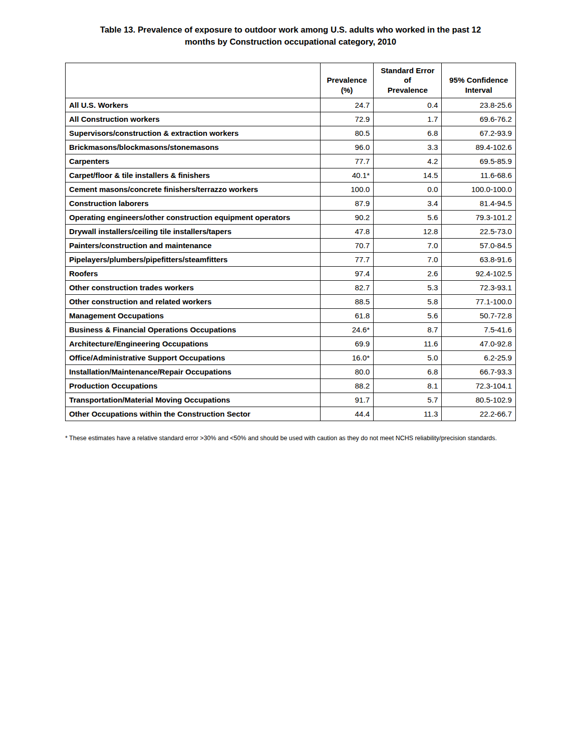Table 13. Prevalence of exposure to outdoor work among U.S. adults who worked in the past 12 months by Construction occupational category, 2010
| | Prevalence (%) | Standard Error of Prevalence | 95% Confidence Interval |
| --- | --- | --- | --- |
| All U.S. Workers | 24.7 | 0.4 | 23.8-25.6 |
| All Construction workers | 72.9 | 1.7 | 69.6-76.2 |
| Supervisors/construction & extraction workers | 80.5 | 6.8 | 67.2-93.9 |
| Brickmasons/blockmasons/stonemasons | 96.0 | 3.3 | 89.4-102.6 |
| Carpenters | 77.7 | 4.2 | 69.5-85.9 |
| Carpet/floor & tile installers & finishers | 40.1* | 14.5 | 11.6-68.6 |
| Cement masons/concrete finishers/terrazzo workers | 100.0 | 0.0 | 100.0-100.0 |
| Construction laborers | 87.9 | 3.4 | 81.4-94.5 |
| Operating engineers/other construction equipment operators | 90.2 | 5.6 | 79.3-101.2 |
| Drywall installers/ceiling tile installers/tapers | 47.8 | 12.8 | 22.5-73.0 |
| Painters/construction and maintenance | 70.7 | 7.0 | 57.0-84.5 |
| Pipelayers/plumbers/pipefitters/steamfitters | 77.7 | 7.0 | 63.8-91.6 |
| Roofers | 97.4 | 2.6 | 92.4-102.5 |
| Other construction trades workers | 82.7 | 5.3 | 72.3-93.1 |
| Other construction and related workers | 88.5 | 5.8 | 77.1-100.0 |
| Management Occupations | 61.8 | 5.6 | 50.7-72.8 |
| Business & Financial Operations Occupations | 24.6* | 8.7 | 7.5-41.6 |
| Architecture/Engineering Occupations | 69.9 | 11.6 | 47.0-92.8 |
| Office/Administrative Support Occupations | 16.0* | 5.0 | 6.2-25.9 |
| Installation/Maintenance/Repair Occupations | 80.0 | 6.8 | 66.7-93.3 |
| Production Occupations | 88.2 | 8.1 | 72.3-104.1 |
| Transportation/Material Moving Occupations | 91.7 | 5.7 | 80.5-102.9 |
| Other Occupations within the Construction Sector | 44.4 | 11.3 | 22.2-66.7 |
* These estimates have a relative standard error >30% and <50% and should be used with caution as they do not meet NCHS reliability/precision standards.